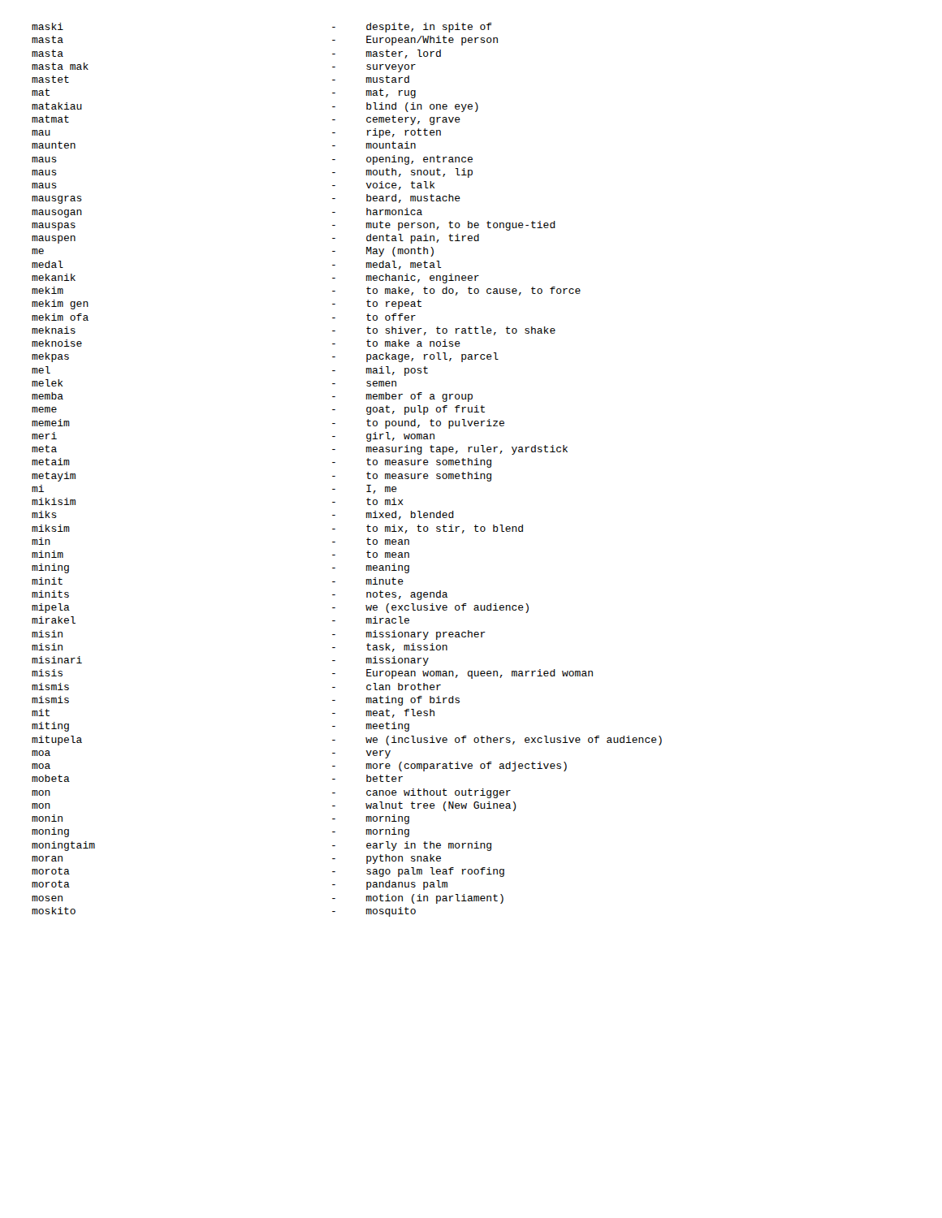| maski | - | despite, in spite of |
| masta | - | European/White person |
| masta | - | master, lord |
| masta mak | - | surveyor |
| mastet | - | mustard |
| mat | - | mat, rug |
| matakiau | - | blind (in one eye) |
| matmat | - | cemetery, grave |
| mau | - | ripe, rotten |
| maunten | - | mountain |
| maus | - | opening, entrance |
| maus | - | mouth, snout, lip |
| maus | - | voice, talk |
| mausgras | - | beard, mustache |
| mausogan | - | harmonica |
| mauspas | - | mute person, to be tongue-tied |
| mauspen | - | dental pain, tired |
| me | - | May (month) |
| medal | - | medal, metal |
| mekanik | - | mechanic, engineer |
| mekim | - | to make, to do, to cause, to force |
| mekim gen | - | to repeat |
| mekim ofa | - | to offer |
| meknais | - | to shiver, to rattle, to shake |
| meknoise | - | to make a noise |
| mekpas | - | package, roll, parcel |
| mel | - | mail, post |
| melek | - | semen |
| memba | - | member of a group |
| meme | - | goat, pulp of fruit |
| memeim | - | to pound, to pulverize |
| meri | - | girl, woman |
| meta | - | measuring tape, ruler, yardstick |
| metaim | - | to measure something |
| metayim | - | to measure something |
| mi | - | I, me |
| mikisim | - | to mix |
| miks | - | mixed, blended |
| miksim | - | to mix, to stir, to blend |
| min | - | to mean |
| minim | - | to mean |
| mining | - | meaning |
| minit | - | minute |
| minits | - | notes, agenda |
| mipela | - | we (exclusive of audience) |
| mirakel | - | miracle |
| misin | - | missionary preacher |
| misin | - | task, mission |
| misinari | - | missionary |
| misis | - | European woman, queen, married woman |
| mismis | - | clan brother |
| mismis | - | mating of birds |
| mit | - | meat, flesh |
| miting | - | meeting |
| mitupela | - | we (inclusive of others, exclusive of audience) |
| moa | - | very |
| moa | - | more (comparative of adjectives) |
| mobeta | - | better |
| mon | - | canoe without outrigger |
| mon | - | walnut tree (New Guinea) |
| monin | - | morning |
| moning | - | morning |
| moningtaim | - | early in the morning |
| moran | - | python snake |
| morota | - | sago palm leaf roofing |
| morota | - | pandanus palm |
| mosen | - | motion (in parliament) |
| moskito | - | mosquito |